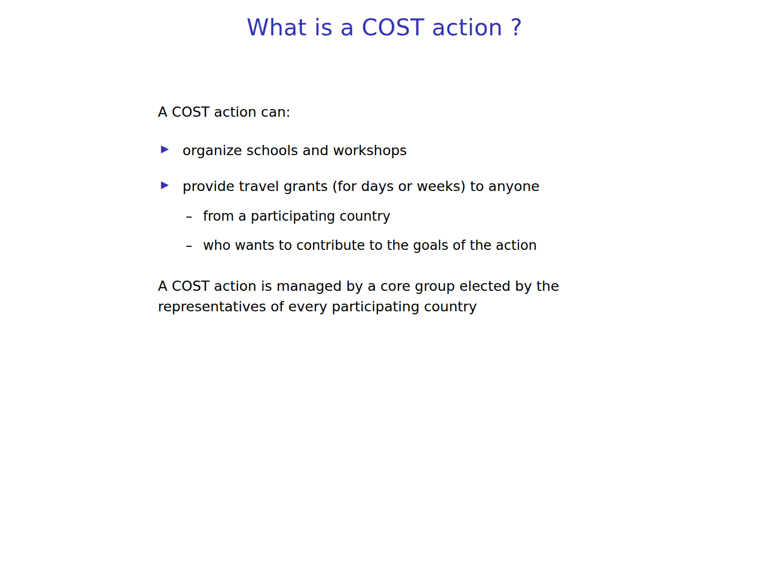What is a COST action ?
A COST action can:
organize schools and workshops
provide travel grants (for days or weeks) to anyone
from a participating country
who wants to contribute to the goals of the action
A COST action is managed by a core group elected by the representatives of every participating country